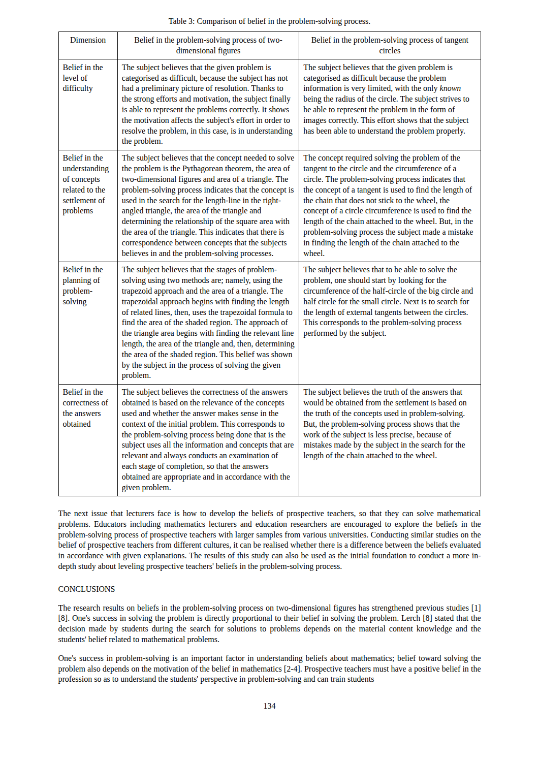Table 3: Comparison of belief in the problem-solving process.
| Dimension | Belief in the problem-solving process of two-dimensional figures | Belief in the problem-solving process of tangent circles |
| --- | --- | --- |
| Belief in the level of difficulty | The subject believes that the given problem is categorised as difficult, because the subject has not had a preliminary picture of resolution. Thanks to the strong efforts and motivation, the subject finally is able to represent the problems correctly. It shows the motivation affects the subject's effort in order to resolve the problem, in this case, is in understanding the problem. | The subject believes that the given problem is categorised as difficult because the problem information is very limited, with the only known being the radius of the circle. The subject strives to be able to represent the problem in the form of images correctly. This effort shows that the subject has been able to understand the problem properly. |
| Belief in the understanding of concepts related to the settlement of problems | The subject believes that the concept needed to solve the problem is the Pythagorean theorem, the area of two-dimensional figures and area of a triangle. The problem-solving process indicates that the concept is used in the search for the length-line in the right-angled triangle, the area of the triangle and determining the relationship of the square area with the area of the triangle. This indicates that there is correspondence between concepts that the subjects believes in and the problem-solving processes. | The concept required solving the problem of the tangent to the circle and the circumference of a circle. The problem-solving process indicates that the concept of a tangent is used to find the length of the chain that does not stick to the wheel, the concept of a circle circumference is used to find the length of the chain attached to the wheel. But, in the problem-solving process the subject made a mistake in finding the length of the chain attached to the wheel. |
| Belief in the planning of problem-solving | The subject believes that the stages of problem-solving using two methods are; namely, using the trapezoid approach and the area of a triangle. The trapezoidal approach begins with finding the length of related lines, then, uses the trapezoidal formula to find the area of the shaded region. The approach of the triangle area begins with finding the relevant line length, the area of the triangle and, then, determining the area of the shaded region. This belief was shown by the subject in the process of solving the given problem. | The subject believes that to be able to solve the problem, one should start by looking for the circumference of the half-circle of the big circle and half circle for the small circle. Next is to search for the length of external tangents between the circles. This corresponds to the problem-solving process performed by the subject. |
| Belief in the correctness of the answers obtained | The subject believes the correctness of the answers obtained is based on the relevance of the concepts used and whether the answer makes sense in the context of the initial problem. This corresponds to the problem-solving process being done that is the subject uses all the information and concepts that are relevant and always conducts an examination of each stage of completion, so that the answers obtained are appropriate and in accordance with the given problem. | The subject believes the truth of the answers that would be obtained from the settlement is based on the truth of the concepts used in problem-solving. But, the problem-solving process shows that the work of the subject is less precise, because of mistakes made by the subject in the search for the length of the chain attached to the wheel. |
The next issue that lecturers face is how to develop the beliefs of prospective teachers, so that they can solve mathematical problems. Educators including mathematics lecturers and education researchers are encouraged to explore the beliefs in the problem-solving process of prospective teachers with larger samples from various universities. Conducting similar studies on the belief of prospective teachers from different cultures, it can be realised whether there is a difference between the beliefs evaluated in accordance with given explanations. The results of this study can also be used as the initial foundation to conduct a more in-depth study about leveling prospective teachers' beliefs in the problem-solving process.
Conclusions
The research results on beliefs in the problem-solving process on two-dimensional figures has strengthened previous studies [1][8]. One's success in solving the problem is directly proportional to their belief in solving the problem. Lerch [8] stated that the decision made by students during the search for solutions to problems depends on the material content knowledge and the students' belief related to mathematical problems.
One's success in problem-solving is an important factor in understanding beliefs about mathematics; belief toward solving the problem also depends on the motivation of the belief in mathematics [2-4]. Prospective teachers must have a positive belief in the profession so as to understand the students' perspective in problem-solving and can train students
134